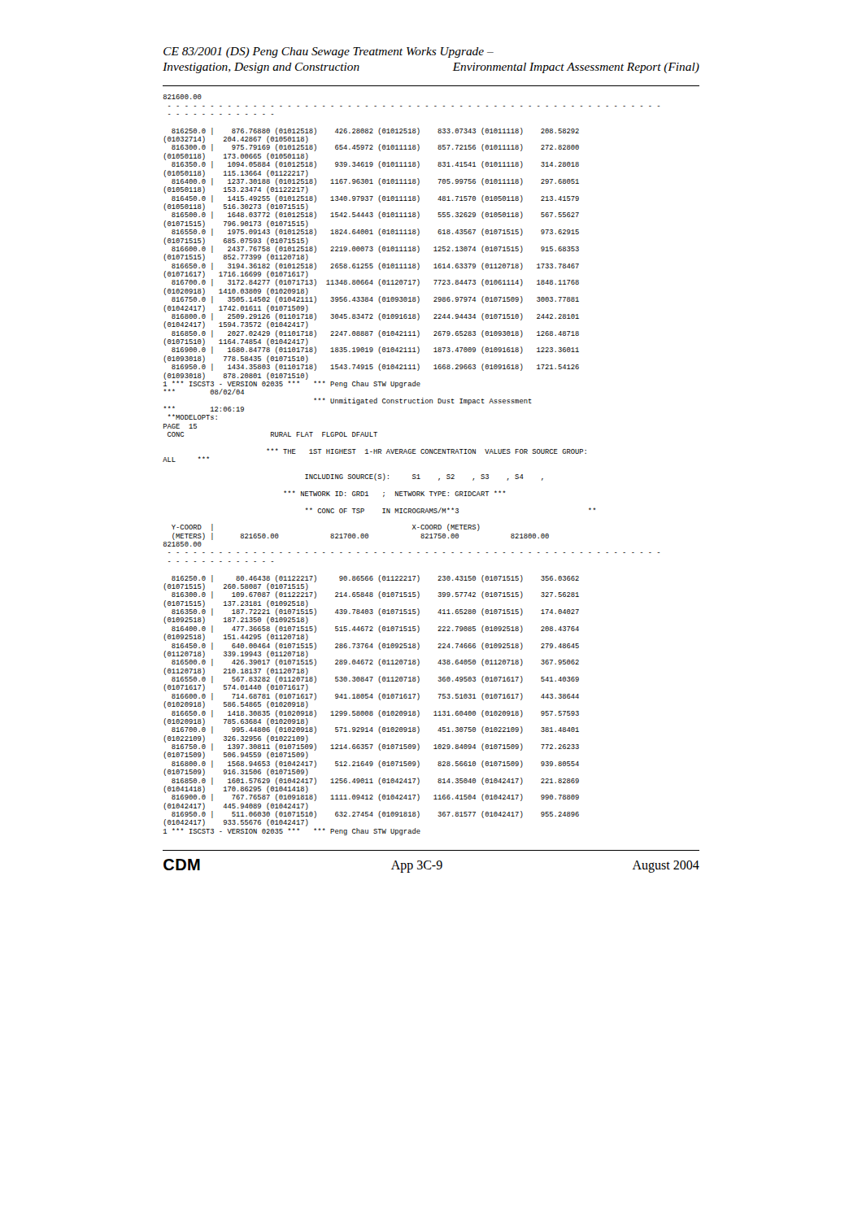CE 83/2001 (DS) Peng Chau Sewage Treatment Works Upgrade – Investigation, Design and Construction Environmental Impact Assessment Report (Final)
821600.00
 - - - - - - - - - - - - - - - - - - - - - - - - - - - - - - - - - - - - - - - - - - - - - - - - - - - - - - - - - -
 - - - - - - - - - - - - -

  816250.0 |    876.76880 (01012518)    426.28082 (01012518)    833.07343 (01011118)    208.58292
(01032714)    204.42867 (01050118)
  816300.0 |    975.79169 (01012518)    654.45972 (01011118)    857.72156 (01011118)    272.82800
(01050118)    173.00665 (01050118)
  816350.0 |   1094.05884 (01012518)    939.34619 (01011118)    831.41541 (01011118)    314.28018
(01050118)    115.13664 (01122217)
  816400.0 |   1237.30188 (01012518)   1167.96301 (01011118)    705.99756 (01011118)    297.68051
(01050118)    153.23474 (01122217)
  816450.0 |   1415.49255 (01012518)   1340.97937 (01011118)    481.71570 (01050118)    213.41579
(01050118)    516.30273 (01071515)
  816500.0 |   1648.03772 (01012518)   1542.54443 (01011118)    555.32629 (01050118)    567.55627
(01071515)    796.90173 (01071515)
  816550.0 |   1975.09143 (01012518)   1824.64001 (01011118)    618.43567 (01071515)    973.62915
(01071515)    685.07593 (01071515)
  816600.0 |   2437.76758 (01012518)   2219.00073 (01011118)   1252.13074 (01071515)    915.68353
(01071515)    852.77399 (01120718)
  816650.0 |   3194.36182 (01012518)   2658.61255 (01011118)   1614.63379 (01120718)   1733.78467
(01071617)   1716.16699 (01071617)
  816700.0 |   3172.84277 (01071713)  11348.80664 (01120717)   7723.84473 (01061114)   1848.11768
(01020918)   1410.03809 (01020918)
  816750.0 |   3505.14502 (01042111)   3956.43384 (01093018)   2986.97974 (01071509)   3003.77881
(01042417)   1742.01611 (01071509)
  816800.0 |   2509.29126 (01101718)   3045.83472 (01091618)   2244.94434 (01071510)   2442.28101
(01042417)   1594.73572 (01042417)
  816850.0 |   2027.02429 (01101718)   2247.08887 (01042111)   2679.65283 (01093018)   1268.48718
(01071510)   1164.74854 (01042417)
  816900.0 |   1680.84778 (01101718)   1835.19019 (01042111)   1873.47009 (01091618)   1223.36011
(01093018)    778.58435 (01071510)
  816950.0 |   1434.35803 (01101718)   1543.74915 (01042111)   1668.29663 (01091618)   1721.54126
(01093018)    878.20801 (01071510)
1 *** ISCST3 - VERSION 02035 ***   *** Peng Chau STW Upgrade
***        08/02/04
                                   *** Unmitigated Construction Dust Impact Assessment
***        12:06:19
 **MODELOPTs:
PAGE  15
 CONC                    RURAL FLAT  FLGPOL DFAULT

                        *** THE   1ST HIGHEST  1-HR AVERAGE CONCENTRATION  VALUES FOR SOURCE GROUP:
ALL     ***

                                 INCLUDING SOURCE(S):     S1    , S2    , S3    , S4    ,

                            *** NETWORK ID: GRD1   ;  NETWORK TYPE: GRIDCART ***

                                 ** CONC OF TSP    IN MICROGRAMS/M**3                              **

  Y-COORD  |                                              X-COORD (METERS)
  (METERS) |      821650.00            821700.00            821750.00            821800.00
821850.00
 - - - - - - - - - - - - - - - - - - - - - - - - - - - - - - - - - - - - - - - - - - - - - - - - - - - - - - - - - -
 - - - - - - - - - - - - -

  816250.0 |     80.46438 (01122217)     90.86566 (01122217)    230.43150 (01071515)    356.03662
(01071515)    260.58087 (01071515)
  816300.0 |    109.67087 (01122217)    214.65848 (01071515)    399.57742 (01071515)    327.56281
(01071515)    137.23181 (01092518)
  816350.0 |    187.72221 (01071515)    439.78403 (01071515)    411.65280 (01071515)    174.04027
(01092518)    187.21350 (01092518)
  816400.0 |    477.36658 (01071515)    515.44672 (01071515)    222.79085 (01092518)    208.43764
(01092518)    151.44295 (01120718)
  816450.0 |    640.00464 (01071515)    286.73764 (01092518)    224.74666 (01092518)    279.48645
(01120718)    339.19943 (01120718)
  816500.0 |    426.39017 (01071515)    289.04672 (01120718)    438.64050 (01120718)    367.95062
(01120718)    210.18137 (01120718)
  816550.0 |    567.83282 (01120718)    530.30847 (01120718)    360.49503 (01071617)    541.40369
(01071617)    574.01440 (01071617)
  816600.0 |    714.68781 (01071617)    941.18054 (01071617)    753.51031 (01071617)    443.38644
(01020918)    586.54865 (01020918)
  816650.0 |   1418.30835 (01020918)   1299.58008 (01020918)   1131.60400 (01020918)    957.57593
(01020918)    785.63684 (01020918)
  816700.0 |    995.44806 (01020918)    571.92914 (01020918)    451.30750 (01022109)    381.48401
(01022109)    326.32956 (01022109)
  816750.0 |   1397.30811 (01071509)   1214.66357 (01071509)   1029.84094 (01071509)    772.26233
(01071509)    506.94559 (01071509)
  816800.0 |   1568.94653 (01042417)    512.21649 (01071509)    828.56610 (01071509)    939.80554
(01071509)    916.31506 (01071509)
  816850.0 |   1601.57629 (01042417)   1256.49011 (01042417)    814.35040 (01042417)    221.82869
(01041418)    170.86295 (01041418)
  816900.0 |    767.76587 (01091818)   1111.09412 (01042417)   1166.41504 (01042417)    990.78809
(01042417)    445.94089 (01042417)
  816950.0 |    511.06030 (01071510)    632.27454 (01091818)    367.81577 (01042417)    955.24896
(01042417)    933.55676 (01042417)
1 *** ISCST3 - VERSION 02035 ***   *** Peng Chau STW Upgrade
CDM
App 3C-9
August 2004